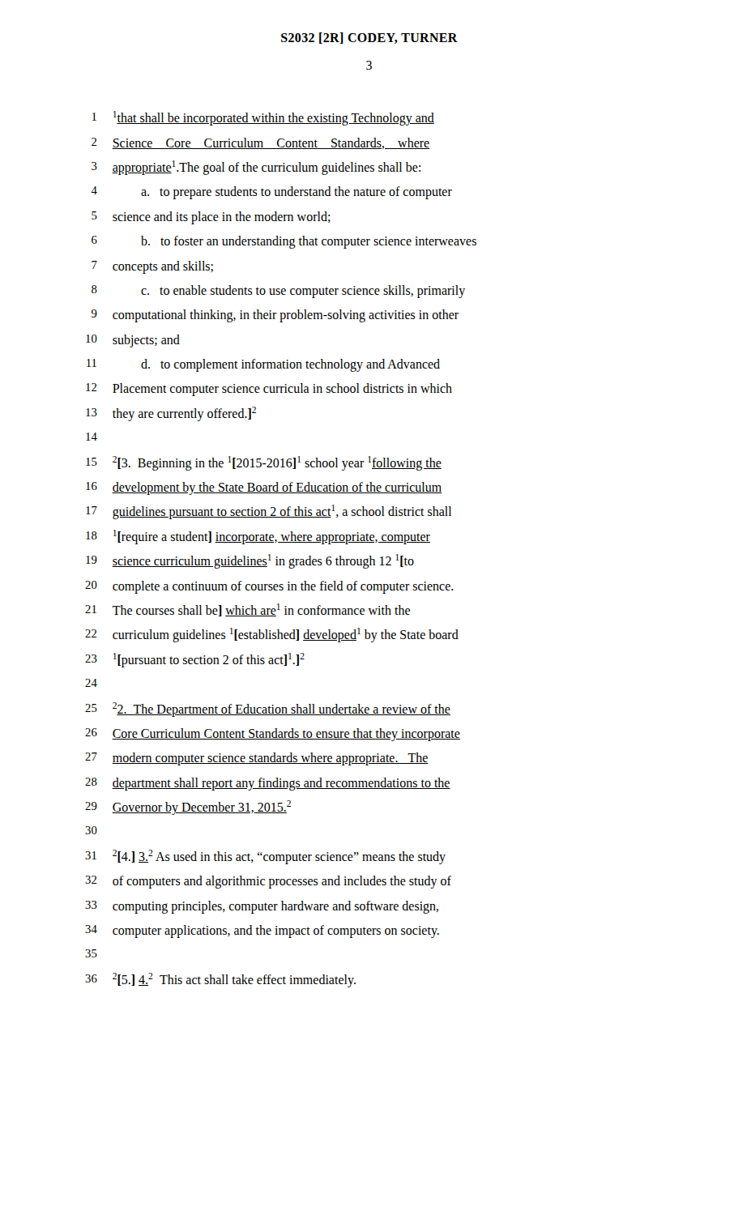S2032 [2R] CODEY, TURNER
3
1that shall be incorporated within the existing Technology and
Science Core Curriculum Content Standards, where
appropriate1.The goal of the curriculum guidelines shall be:
a. to prepare students to understand the nature of computer
science and its place in the modern world;
b. to foster an understanding that computer science interweaves
concepts and skills;
c. to enable students to use computer science skills, primarily
computational thinking, in their problem-solving activities in other
subjects; and
d. to complement information technology and Advanced
Placement computer science curricula in school districts in which
they are currently offered.]2
2[3. Beginning in the 1[2015-2016]1 school year 1following the
development by the State Board of Education of the curriculum
guidelines pursuant to section 2 of this act1, a school district shall
1[require a student] incorporate, where appropriate, computer
science curriculum guidelines1 in grades 6 through 12 1[to
complete a continuum of courses in the field of computer science.
The courses shall be] which are1 in conformance with the
curriculum guidelines 1[established] developed1 by the State board
1[pursuant to section 2 of this act]1.]2
22. The Department of Education shall undertake a review of the
Core Curriculum Content Standards to ensure that they incorporate
modern computer science standards where appropriate. The
department shall report any findings and recommendations to the
Governor by December 31, 2015.2
2[4.] 3.2 As used in this act, “computer science” means the study
of computers and algorithmic processes and includes the study of
computing principles, computer hardware and software design,
computer applications, and the impact of computers on society.
2[5.] 4.2 This act shall take effect immediately.